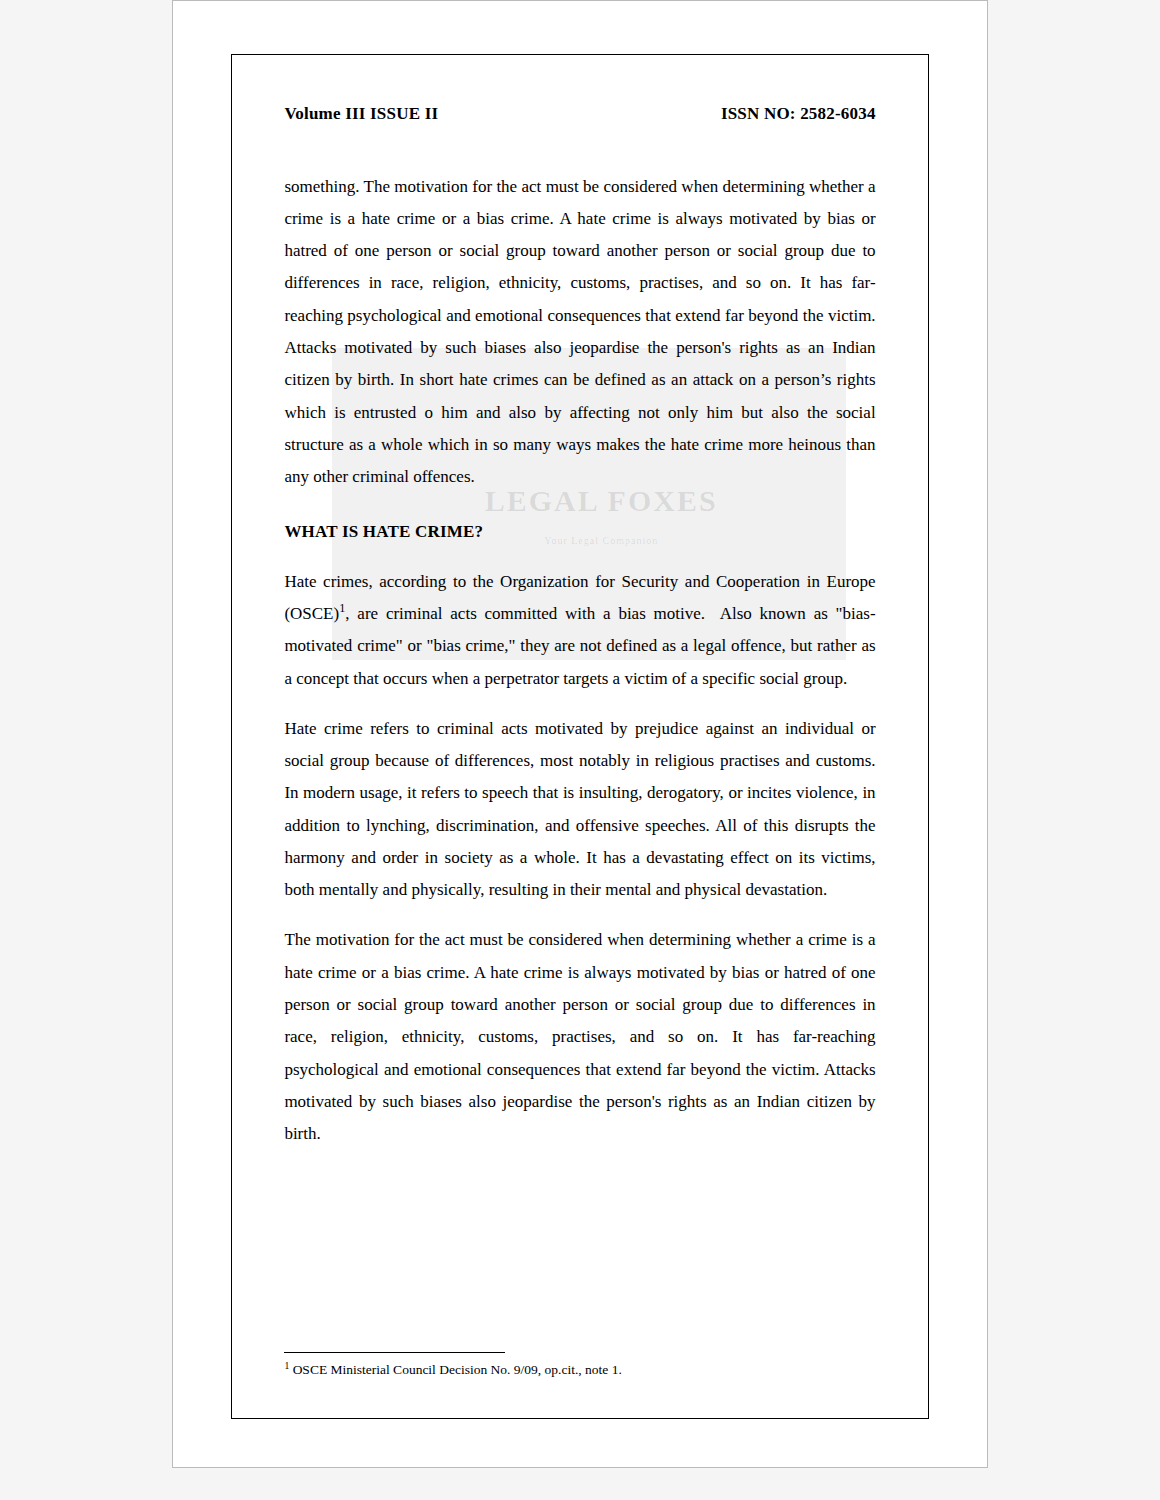LEGAL FOXESYour Legal Companion
Volume III ISSUE II ISSN NO: 2582-6034
something. The motivation for the act must be considered when determining whether a crime is a hate crime or a bias crime. A hate crime is always motivated by bias or hatred of one person or social group toward another person or social group due to differences in race, religion, ethnicity, customs, practises, and so on. It has far-reaching psychological and emotional consequences that extend far beyond the victim. Attacks motivated by such biases also jeopardise the person's rights as an Indian citizen by birth. In short hate crimes can be defined as an attack on a person’s rights which is entrusted o him and also by affecting not only him but also the social structure as a whole which in so many ways makes the hate crime more heinous than any other criminal offences.
WHAT IS HATE CRIME?
Hate crimes, according to the Organization for Security and Cooperation in Europe (OSCE)1, are criminal acts committed with a bias motive. Also known as "bias-motivated crime" or "bias crime," they are not defined as a legal offence, but rather as a concept that occurs when a perpetrator targets a victim of a specific social group.
Hate crime refers to criminal acts motivated by prejudice against an individual or social group because of differences, most notably in religious practises and customs. In modern usage, it refers to speech that is insulting, derogatory, or incites violence, in addition to lynching, discrimination, and offensive speeches. All of this disrupts the harmony and order in society as a whole. It has a devastating effect on its victims, both mentally and physically, resulting in their mental and physical devastation.
The motivation for the act must be considered when determining whether a crime is a hate crime or a bias crime. A hate crime is always motivated by bias or hatred of one person or social group toward another person or social group due to differences in race, religion, ethnicity, customs, practises, and so on. It has far-reaching psychological and emotional consequences that extend far beyond the victim. Attacks motivated by such biases also jeopardise the person's rights as an Indian citizen by birth.
1 OSCE Ministerial Council Decision No. 9/09, op.cit., note 1.